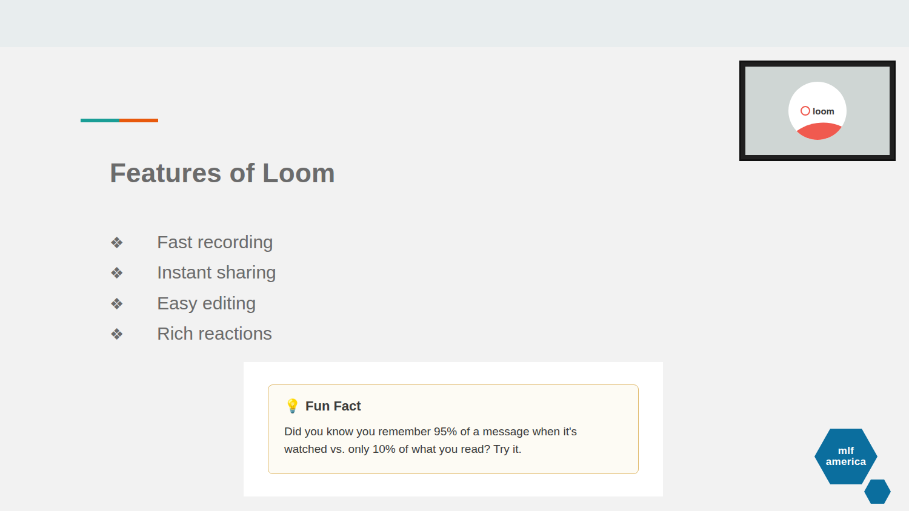loom
Features of Loom
❖Fast recording
❖Instant sharing
❖Easy editing
❖Rich reactions
💡 Fun Fact
Did you know you remember 95% of a message when it's watched vs. only 10% of what you read? Try it.
mlf
america